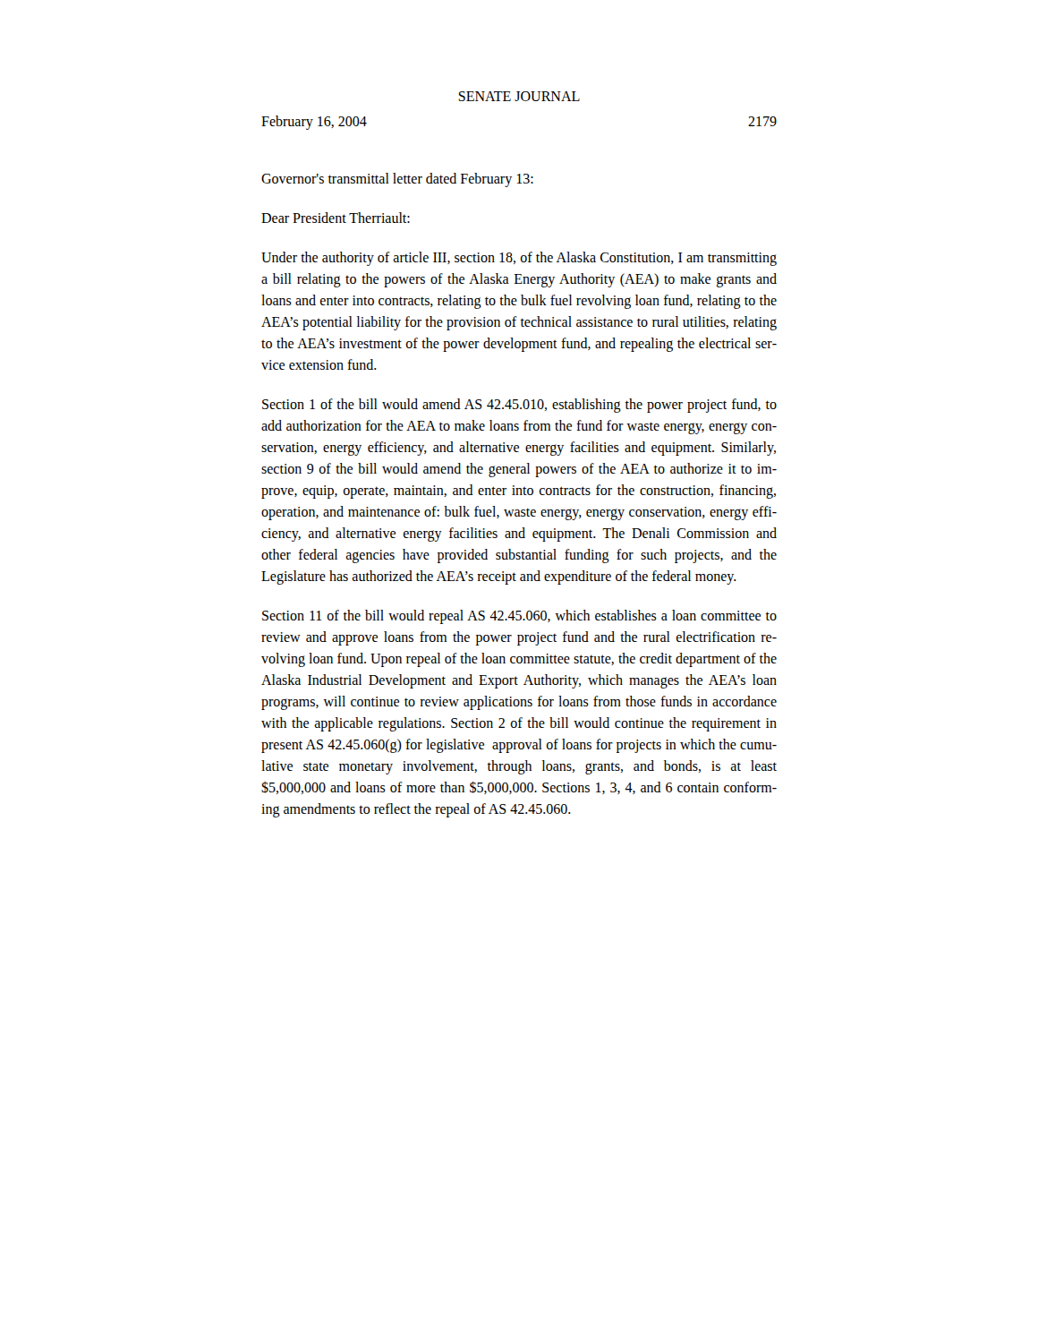SENATE JOURNAL
February 16, 2004 2179
Governor's transmittal letter dated February 13:
Dear President Therriault:
Under the authority of article III, section 18, of the Alaska Constitution, I am transmitting a bill relating to the powers of the Alaska Energy Authority (AEA) to make grants and loans and enter into contracts, relating to the bulk fuel revolving loan fund, relating to the AEA’s potential liability for the provision of technical assistance to rural utilities, relating to the AEA’s investment of the power development fund, and repealing the electrical service extension fund.
Section 1 of the bill would amend AS 42.45.010, establishing the power project fund, to add authorization for the AEA to make loans from the fund for waste energy, energy conservation, energy efficiency, and alternative energy facilities and equipment. Similarly, section 9 of the bill would amend the general powers of the AEA to authorize it to improve, equip, operate, maintain, and enter into contracts for the construction, financing, operation, and maintenance of: bulk fuel, waste energy, energy conservation, energy efficiency, and alternative energy facilities and equipment. The Denali Commission and other federal agencies have provided substantial funding for such projects, and the Legislature has authorized the AEA’s receipt and expenditure of the federal money.
Section 11 of the bill would repeal AS 42.45.060, which establishes a loan committee to review and approve loans from the power project fund and the rural electrification revolving loan fund. Upon repeal of the loan committee statute, the credit department of the Alaska Industrial Development and Export Authority, which manages the AEA’s loan programs, will continue to review applications for loans from those funds in accordance with the applicable regulations. Section 2 of the bill would continue the requirement in present AS 42.45.060(g) for legislative approval of loans for projects in which the cumulative state monetary involvement, through loans, grants, and bonds, is at least $5,000,000 and loans of more than $5,000,000. Sections 1, 3, 4, and 6 contain conforming amendments to reflect the repeal of AS 42.45.060.